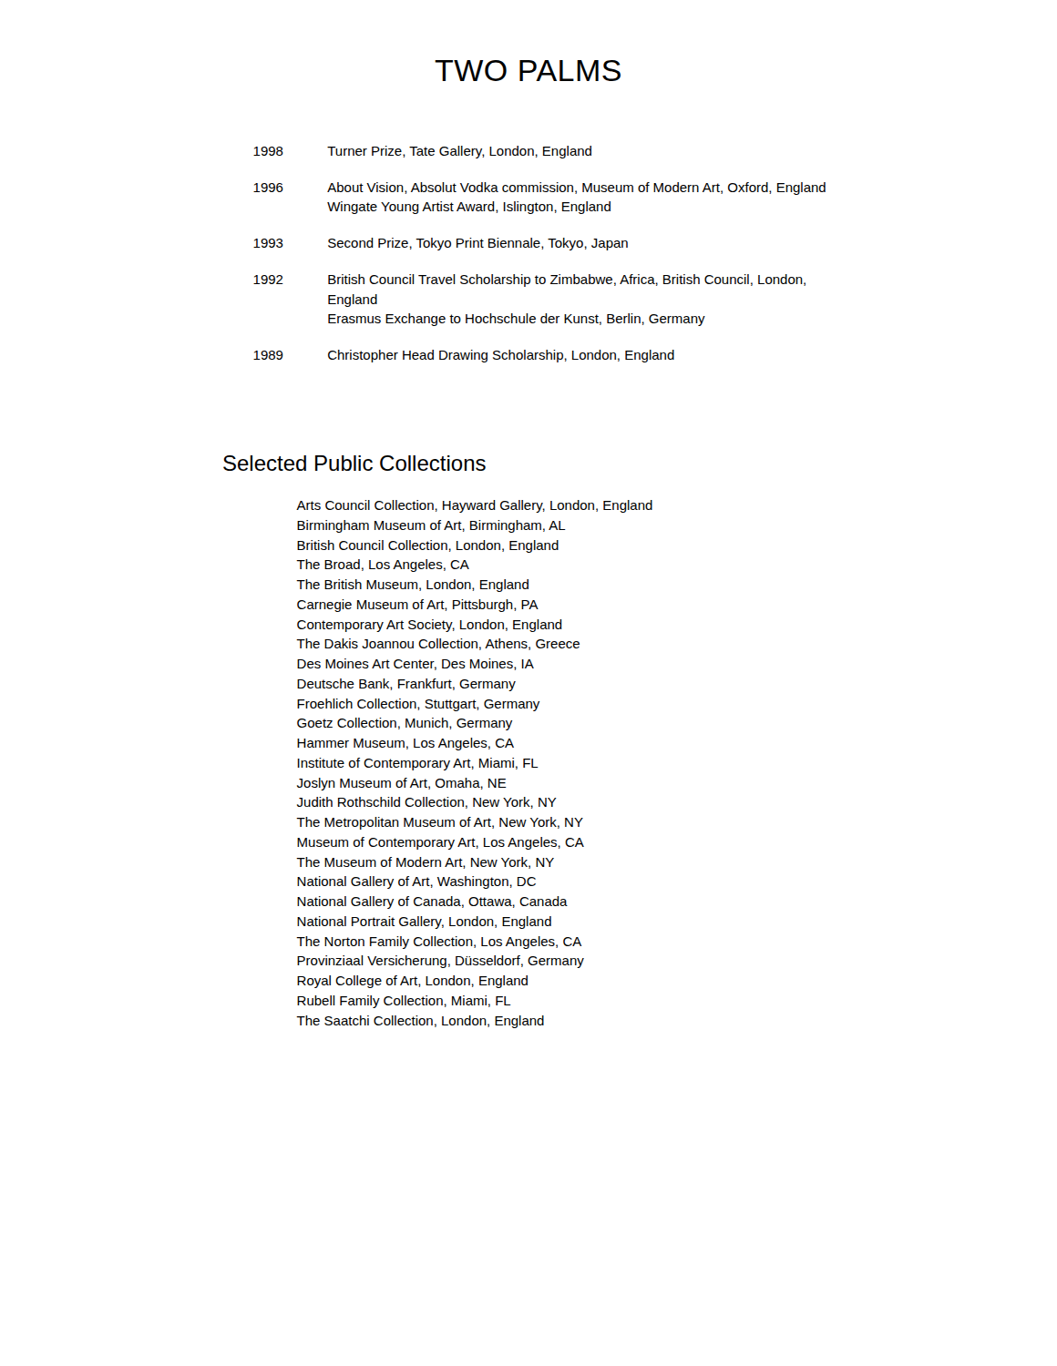TWO PALMS
| 1998 | Turner Prize, Tate Gallery, London, England |
| 1996 | About Vision, Absolut Vodka commission, Museum of Modern Art, Oxford, England Wingate Young Artist Award, Islington, England |
| 1993 | Second Prize, Tokyo Print Biennale, Tokyo, Japan |
| 1992 | British Council Travel Scholarship to Zimbabwe, Africa, British Council, London, England Erasmus Exchange to Hochschule der Kunst, Berlin, Germany |
| 1989 | Christopher Head Drawing Scholarship, London, England |
Selected Public Collections
Arts Council Collection, Hayward Gallery, London, England
Birmingham Museum of Art, Birmingham, AL
British Council Collection, London, England
The Broad, Los Angeles, CA
The British Museum, London, England
Carnegie Museum of Art, Pittsburgh, PA
Contemporary Art Society, London, England
The Dakis Joannou Collection, Athens, Greece
Des Moines Art Center, Des Moines, IA
Deutsche Bank, Frankfurt, Germany
Froehlich Collection, Stuttgart, Germany
Goetz Collection, Munich, Germany
Hammer Museum, Los Angeles, CA
Institute of Contemporary Art, Miami, FL
Joslyn Museum of Art, Omaha, NE
Judith Rothschild Collection, New York, NY
The Metropolitan Museum of Art, New York, NY
Museum of Contemporary Art, Los Angeles, CA
The Museum of Modern Art, New York, NY
National Gallery of Art, Washington, DC
National Gallery of Canada, Ottawa, Canada
National Portrait Gallery, London, England
The Norton Family Collection, Los Angeles, CA
Provinziaal Versicherung, Düsseldorf, Germany
Royal College of Art, London, England
Rubell Family Collection, Miami, FL
The Saatchi Collection, London, England